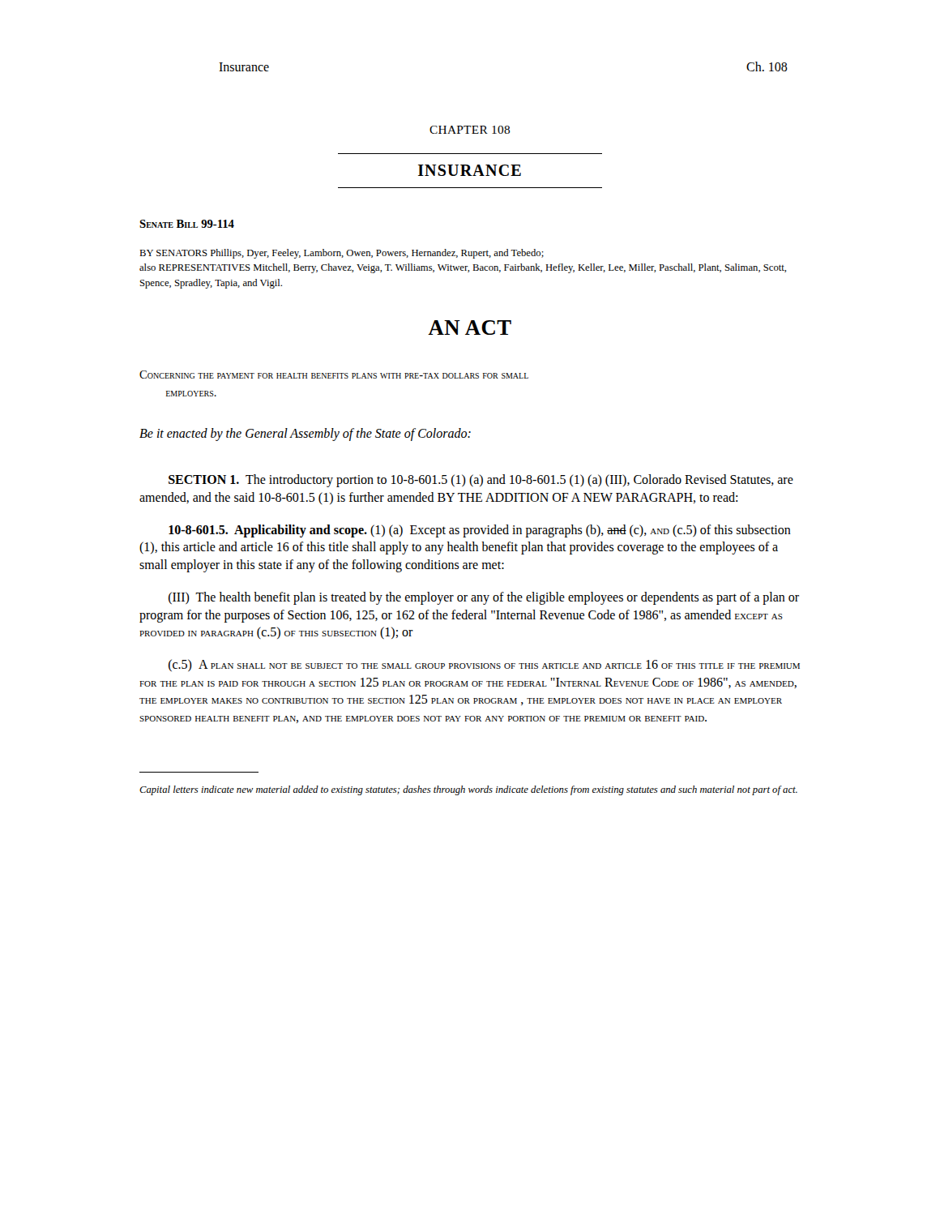Insurance Ch. 108
CHAPTER 108
INSURANCE
Senate Bill 99-114
BY SENATORS Phillips, Dyer, Feeley, Lamborn, Owen, Powers, Hernandez, Rupert, and Tebedo;
also REPRESENTATIVES Mitchell, Berry, Chavez, Veiga, T. Williams, Witwer, Bacon, Fairbank, Hefley, Keller, Lee, Miller, Paschall, Plant, Saliman, Scott, Spence, Spradley, Tapia, and Vigil.
AN ACT
Concerning the payment for health benefits plans with pre-tax dollars for small employers.
Be it enacted by the General Assembly of the State of Colorado:
SECTION 1. The introductory portion to 10-8-601.5 (1) (a) and 10-8-601.5 (1) (a) (III), Colorado Revised Statutes, are amended, and the said 10-8-601.5 (1) is further amended BY THE ADDITION OF A NEW PARAGRAPH, to read:
10-8-601.5. Applicability and scope. (1) (a) Except as provided in paragraphs (b), and (c), and (c.5) of this subsection (1), this article and article 16 of this title shall apply to any health benefit plan that provides coverage to the employees of a small employer in this state if any of the following conditions are met:
(III) The health benefit plan is treated by the employer or any of the eligible employees or dependents as part of a plan or program for the purposes of Section 106, 125, or 162 of the federal "Internal Revenue Code of 1986", as amended except as provided in paragraph (c.5) of this subsection (1); or
(c.5) A plan shall not be subject to the small group provisions of this article and article 16 of this title if the premium for the plan is paid for through a section 125 plan or program of the federal "Internal Revenue Code of 1986", as amended, the employer makes no contribution to the section 125 plan or program , the employer does not have in place an employer sponsored health benefit plan, and the employer does not pay for any portion of the premium or benefit paid.
Capital letters indicate new material added to existing statutes; dashes through words indicate deletions from existing statutes and such material not part of act.